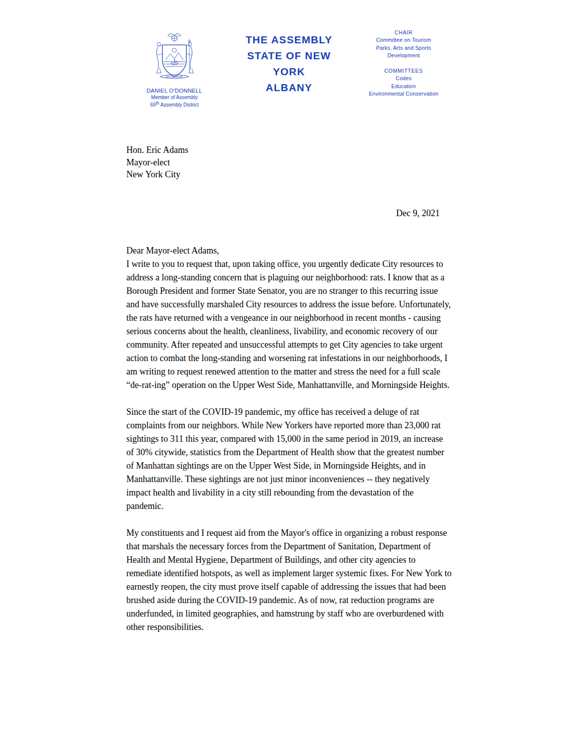EXCELSIOR
DANIEL O'DONNELL
Member of Assembly
69th Assembly District
THE ASSEMBLY
STATE OF NEW YORK
ALBANY
CHAIR
Committee on Tourism
Parks, Arts and Sports
Development
COMMITTEES
Codes
Education
Environmental Conservation
Hon. Eric Adams
Mayor-elect
New York City
Dec 9, 2021
Dear Mayor-elect Adams,
I write to you to request that, upon taking office, you urgently dedicate City resources to address a long-standing concern that is plaguing our neighborhood: rats. I know that as a Borough President and former State Senator, you are no stranger to this recurring issue and have successfully marshaled City resources to address the issue before. Unfortunately, the rats have returned with a vengeance in our neighborhood in recent months - causing serious concerns about the health, cleanliness, livability, and economic recovery of our community. After repeated and unsuccessful attempts to get City agencies to take urgent action to combat the long-standing and worsening rat infestations in our neighborhoods, I am writing to request renewed attention to the matter and stress the need for a full scale “de-rat-ing” operation on the Upper West Side, Manhattanville, and Morningside Heights.
Since the start of the COVID-19 pandemic, my office has received a deluge of rat complaints from our neighbors. While New Yorkers have reported more than 23,000 rat sightings to 311 this year, compared with 15,000 in the same period in 2019, an increase of 30% citywide, statistics from the Department of Health show that the greatest number of Manhattan sightings are on the Upper West Side, in Morningside Heights, and in Manhattanville. These sightings are not just minor inconveniences -- they negatively impact health and livability in a city still rebounding from the devastation of the pandemic.
My constituents and I request aid from the Mayor's office in organizing a robust response that marshals the necessary forces from the Department of Sanitation, Department of Health and Mental Hygiene, Department of Buildings, and other city agencies to remediate identified hotspots, as well as implement larger systemic fixes. For New York to earnestly reopen, the city must prove itself capable of addressing the issues that had been brushed aside during the COVID-19 pandemic. As of now, rat reduction programs are underfunded, in limited geographies, and hamstrung by staff who are overburdened with other responsibilities.